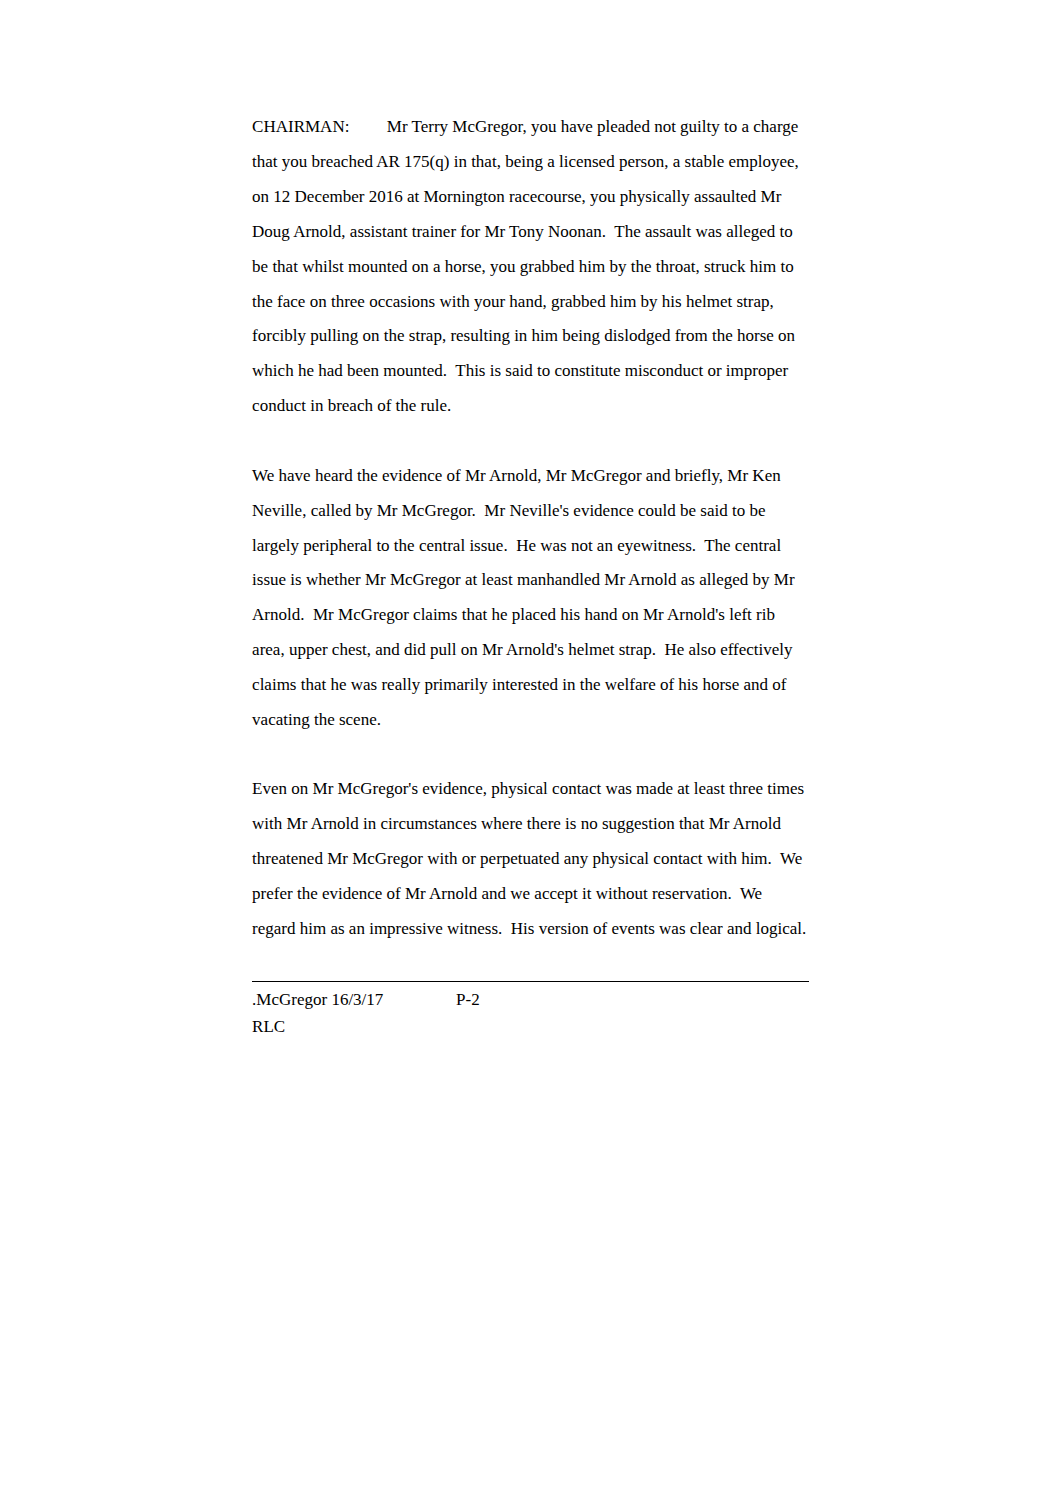Chairman: Mr Terry McGregor, you have pleaded not guilty to a charge that you breached AR 175(q) in that, being a licensed person, a stable employee, on 12 December 2016 at Mornington racecourse, you physically assaulted Mr Doug Arnold, assistant trainer for Mr Tony Noonan. The assault was alleged to be that whilst mounted on a horse, you grabbed him by the throat, struck him to the face on three occasions with your hand, grabbed him by his helmet strap, forcibly pulling on the strap, resulting in him being dislodged from the horse on which he had been mounted. This is said to constitute misconduct or improper conduct in breach of the rule.
We have heard the evidence of Mr Arnold, Mr McGregor and briefly, Mr Ken Neville, called by Mr McGregor. Mr Neville's evidence could be said to be largely peripheral to the central issue. He was not an eyewitness. The central issue is whether Mr McGregor at least manhandled Mr Arnold as alleged by Mr Arnold. Mr McGregor claims that he placed his hand on Mr Arnold's left rib area, upper chest, and did pull on Mr Arnold's helmet strap. He also effectively claims that he was really primarily interested in the welfare of his horse and of vacating the scene.
Even on Mr McGregor's evidence, physical contact was made at least three times with Mr Arnold in circumstances where there is no suggestion that Mr Arnold threatened Mr McGregor with or perpetuated any physical contact with him. We prefer the evidence of Mr Arnold and we accept it without reservation. We regard him as an impressive witness. His version of events was clear and logical.
.McGregor 16/3/17
P-2
RLC